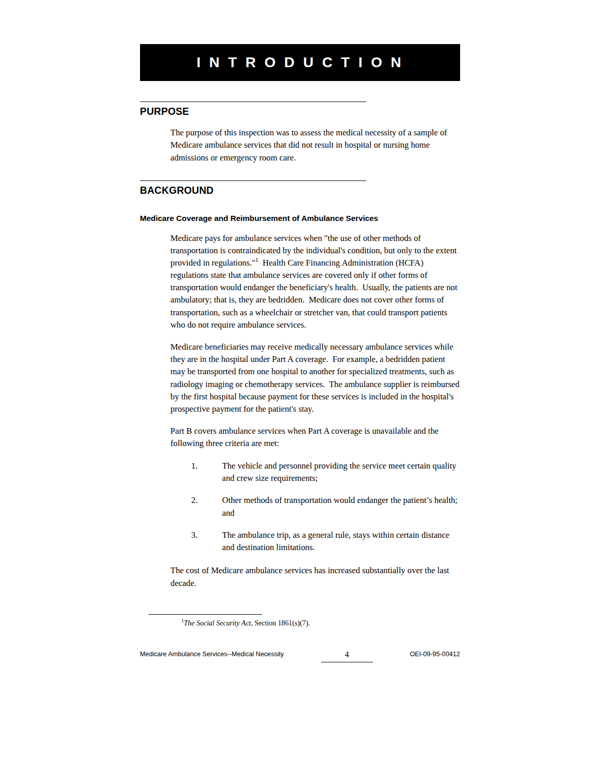I N T R O D U C T I O N
PURPOSE
The purpose of this inspection was to assess the medical necessity of a sample of Medicare ambulance services that did not result in hospital or nursing home admissions or emergency room care.
BACKGROUND
Medicare Coverage and Reimbursement of Ambulance Services
Medicare pays for ambulance services when "the use of other methods of transportation is contraindicated by the individual's condition, but only to the extent provided in regulations."1 Health Care Financing Administration (HCFA) regulations state that ambulance services are covered only if other forms of transportation would endanger the beneficiary's health. Usually, the patients are not ambulatory; that is, they are bedridden. Medicare does not cover other forms of transportation, such as a wheelchair or stretcher van, that could transport patients who do not require ambulance services.
Medicare beneficiaries may receive medically necessary ambulance services while they are in the hospital under Part A coverage. For example, a bedridden patient may be transported from one hospital to another for specialized treatments, such as radiology imaging or chemotherapy services. The ambulance supplier is reimbursed by the first hospital because payment for these services is included in the hospital's prospective payment for the patient's stay.
Part B covers ambulance services when Part A coverage is unavailable and the following three criteria are met:
1. The vehicle and personnel providing the service meet certain quality and crew size requirements;
2. Other methods of transportation would endanger the patient’s health; and
3. The ambulance trip, as a general rule, stays within certain distance and destination limitations.
The cost of Medicare ambulance services has increased substantially over the last decade.
1The Social Security Act, Section 1861(s)(7).
Medicare Ambulance Services--Medical Necessity
4
OEI-09-95-00412